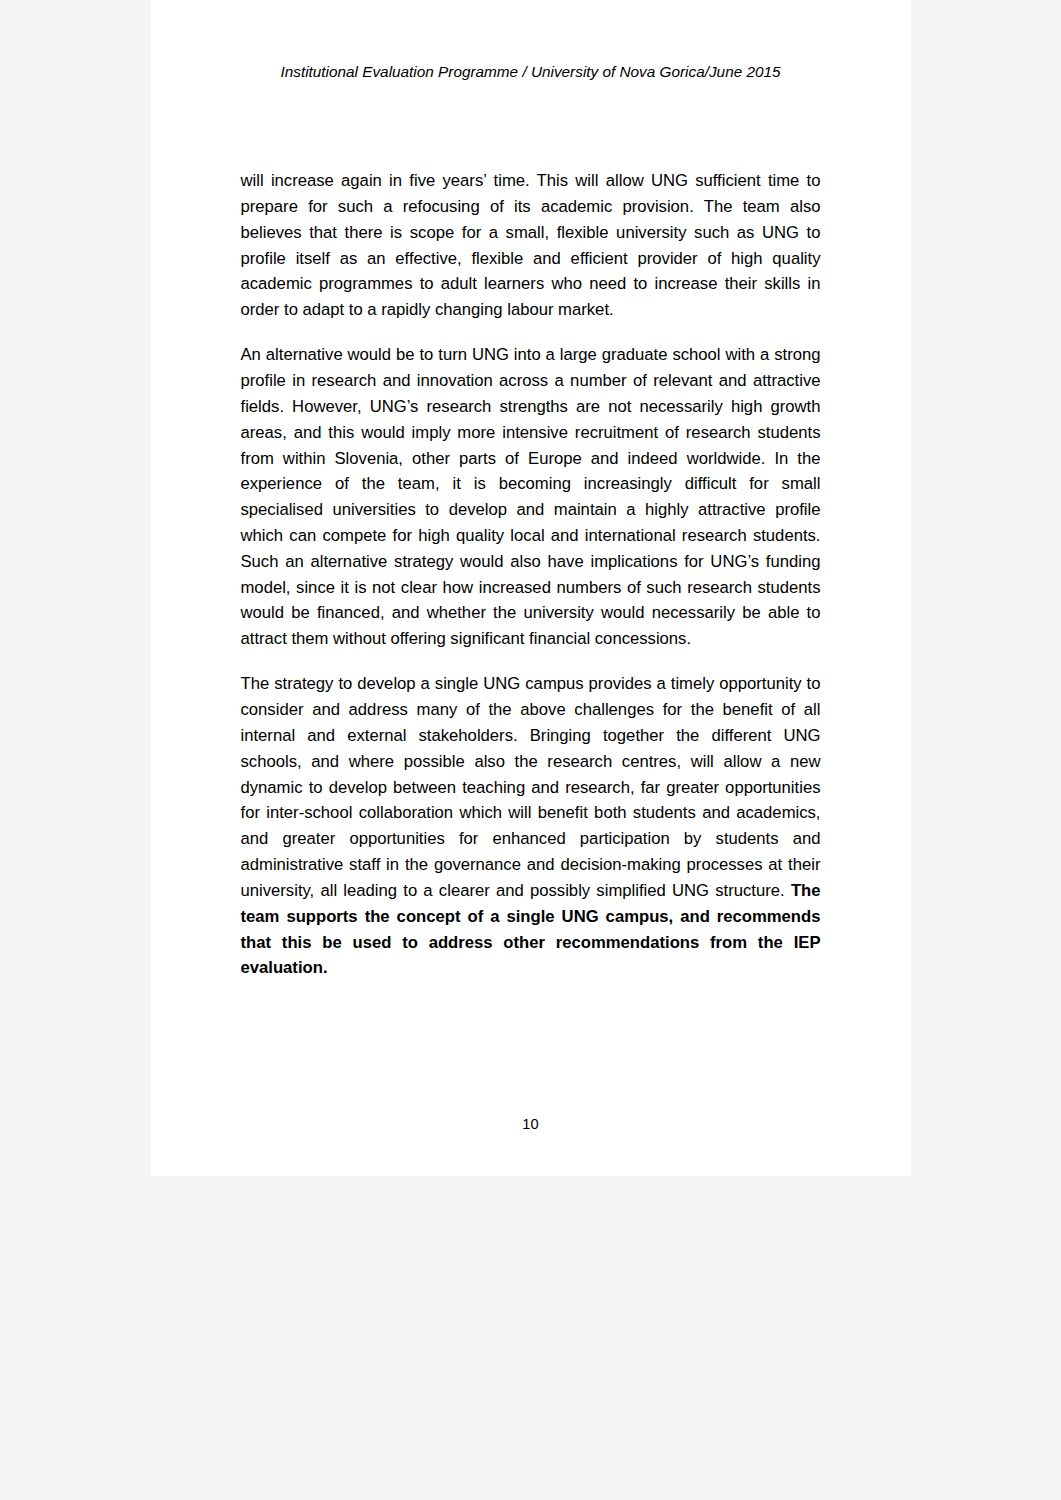Institutional Evaluation Programme / University of Nova Gorica/June 2015
will increase again in five years’ time. This will allow UNG sufficient time to prepare for such a refocusing of its academic provision. The team also believes that there is scope for a small, flexible university such as UNG to profile itself as an effective, flexible and efficient provider of high quality academic programmes to adult learners who need to increase their skills in order to adapt to a rapidly changing labour market.
An alternative would be to turn UNG into a large graduate school with a strong profile in research and innovation across a number of relevant and attractive fields. However, UNG’s research strengths are not necessarily high growth areas, and this would imply more intensive recruitment of research students from within Slovenia, other parts of Europe and indeed worldwide. In the experience of the team, it is becoming increasingly difficult for small specialised universities to develop and maintain a highly attractive profile which can compete for high quality local and international research students. Such an alternative strategy would also have implications for UNG’s funding model, since it is not clear how increased numbers of such research students would be financed, and whether the university would necessarily be able to attract them without offering significant financial concessions.
The strategy to develop a single UNG campus provides a timely opportunity to consider and address many of the above challenges for the benefit of all internal and external stakeholders. Bringing together the different UNG schools, and where possible also the research centres, will allow a new dynamic to develop between teaching and research, far greater opportunities for inter-school collaboration which will benefit both students and academics, and greater opportunities for enhanced participation by students and administrative staff in the governance and decision-making processes at their university, all leading to a clearer and possibly simplified UNG structure. The team supports the concept of a single UNG campus, and recommends that this be used to address other recommendations from the IEP evaluation.
10